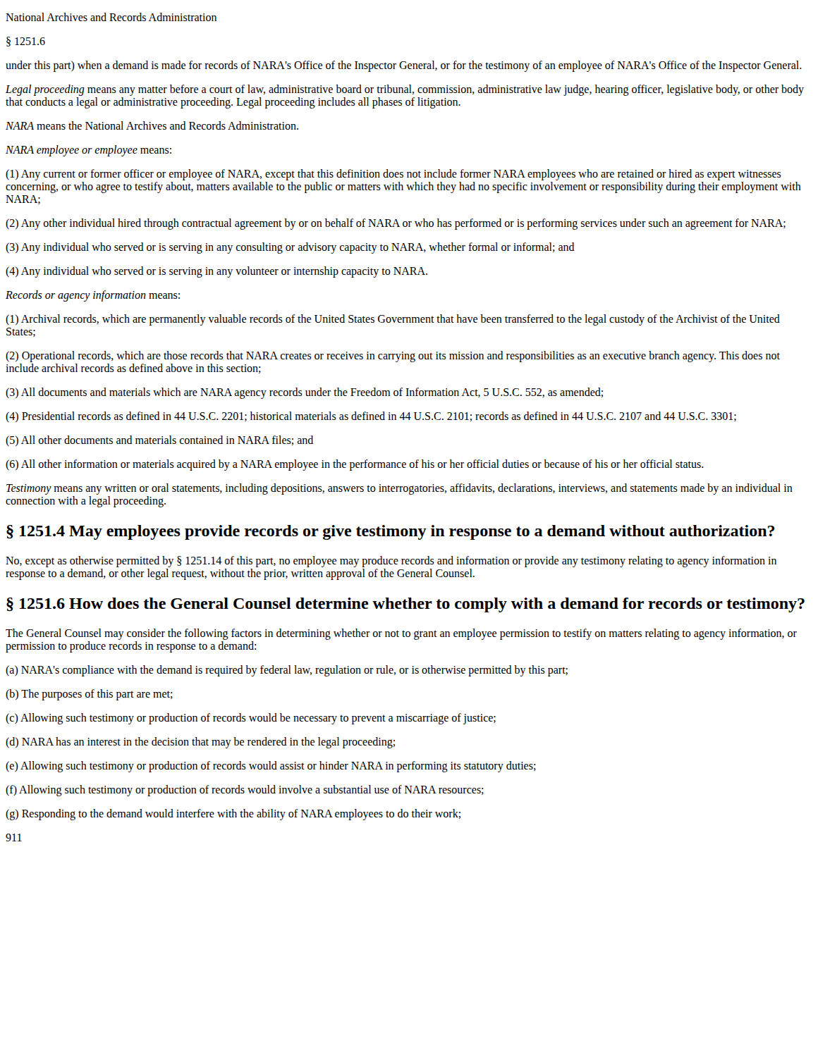National Archives and Records Administration
§ 1251.6
under this part) when a demand is made for records of NARA's Office of the Inspector General, or for the testimony of an employee of NARA's Office of the Inspector General.
Legal proceeding means any matter before a court of law, administrative board or tribunal, commission, administrative law judge, hearing officer, legislative body, or other body that conducts a legal or administrative proceeding. Legal proceeding includes all phases of litigation.
NARA means the National Archives and Records Administration.
NARA employee or employee means:
(1) Any current or former officer or employee of NARA, except that this definition does not include former NARA employees who are retained or hired as expert witnesses concerning, or who agree to testify about, matters available to the public or matters with which they had no specific involvement or responsibility during their employment with NARA;
(2) Any other individual hired through contractual agreement by or on behalf of NARA or who has performed or is performing services under such an agreement for NARA;
(3) Any individual who served or is serving in any consulting or advisory capacity to NARA, whether formal or informal; and
(4) Any individual who served or is serving in any volunteer or internship capacity to NARA.
Records or agency information means:
(1) Archival records, which are permanently valuable records of the United States Government that have been transferred to the legal custody of the Archivist of the United States;
(2) Operational records, which are those records that NARA creates or receives in carrying out its mission and responsibilities as an executive branch agency. This does not include archival records as defined above in this section;
(3) All documents and materials which are NARA agency records under the Freedom of Information Act, 5 U.S.C. 552, as amended;
(4) Presidential records as defined in 44 U.S.C. 2201; historical materials as defined in 44 U.S.C. 2101; records as defined in 44 U.S.C. 2107 and 44 U.S.C. 3301;
(5) All other documents and materials contained in NARA files; and
(6) All other information or materials acquired by a NARA employee in the performance of his or her official duties or because of his or her official status.
Testimony means any written or oral statements, including depositions, answers to interrogatories, affidavits, declarations, interviews, and statements made by an individual in connection with a legal proceeding.
§ 1251.4 May employees provide records or give testimony in response to a demand without authorization?
No, except as otherwise permitted by § 1251.14 of this part, no employee may produce records and information or provide any testimony relating to agency information in response to a demand, or other legal request, without the prior, written approval of the General Counsel.
§ 1251.6 How does the General Counsel determine whether to comply with a demand for records or testimony?
The General Counsel may consider the following factors in determining whether or not to grant an employee permission to testify on matters relating to agency information, or permission to produce records in response to a demand:
(a) NARA's compliance with the demand is required by federal law, regulation or rule, or is otherwise permitted by this part;
(b) The purposes of this part are met;
(c) Allowing such testimony or production of records would be necessary to prevent a miscarriage of justice;
(d) NARA has an interest in the decision that may be rendered in the legal proceeding;
(e) Allowing such testimony or production of records would assist or hinder NARA in performing its statutory duties;
(f) Allowing such testimony or production of records would involve a substantial use of NARA resources;
(g) Responding to the demand would interfere with the ability of NARA employees to do their work;
911